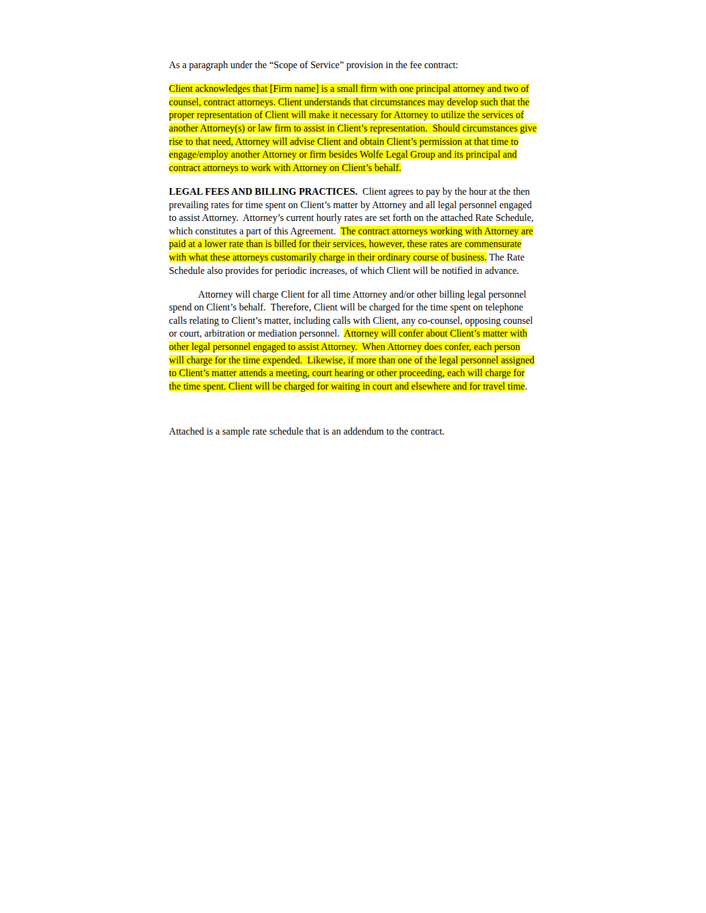As a paragraph under the “Scope of Service” provision in the fee contract:
Client acknowledges that [Firm name] is a small firm with one principal attorney and two of counsel, contract attorneys. Client understands that circumstances may develop such that the proper representation of Client will make it necessary for Attorney to utilize the services of another Attorney(s) or law firm to assist in Client’s representation. Should circumstances give rise to that need, Attorney will advise Client and obtain Client’s permission at that time to engage/employ another Attorney or firm besides Wolfe Legal Group and its principal and contract attorneys to work with Attorney on Client’s behalf.
LEGAL FEES AND BILLING PRACTICES. Client agrees to pay by the hour at the then prevailing rates for time spent on Client’s matter by Attorney and all legal personnel engaged to assist Attorney. Attorney’s current hourly rates are set forth on the attached Rate Schedule, which constitutes a part of this Agreement. The contract attorneys working with Attorney are paid at a lower rate than is billed for their services, however, these rates are commensurate with what these attorneys customarily charge in their ordinary course of business. The Rate Schedule also provides for periodic increases, of which Client will be notified in advance.
Attorney will charge Client for all time Attorney and/or other billing legal personnel spend on Client’s behalf. Therefore, Client will be charged for the time spent on telephone calls relating to Client’s matter, including calls with Client, any co-counsel, opposing counsel or court, arbitration or mediation personnel. Attorney will confer about Client’s matter with other legal personnel engaged to assist Attorney. When Attorney does confer, each person will charge for the time expended. Likewise, if more than one of the legal personnel assigned to Client’s matter attends a meeting, court hearing or other proceeding, each will charge for the time spent. Client will be charged for waiting in court and elsewhere and for travel time.
Attached is a sample rate schedule that is an addendum to the contract.